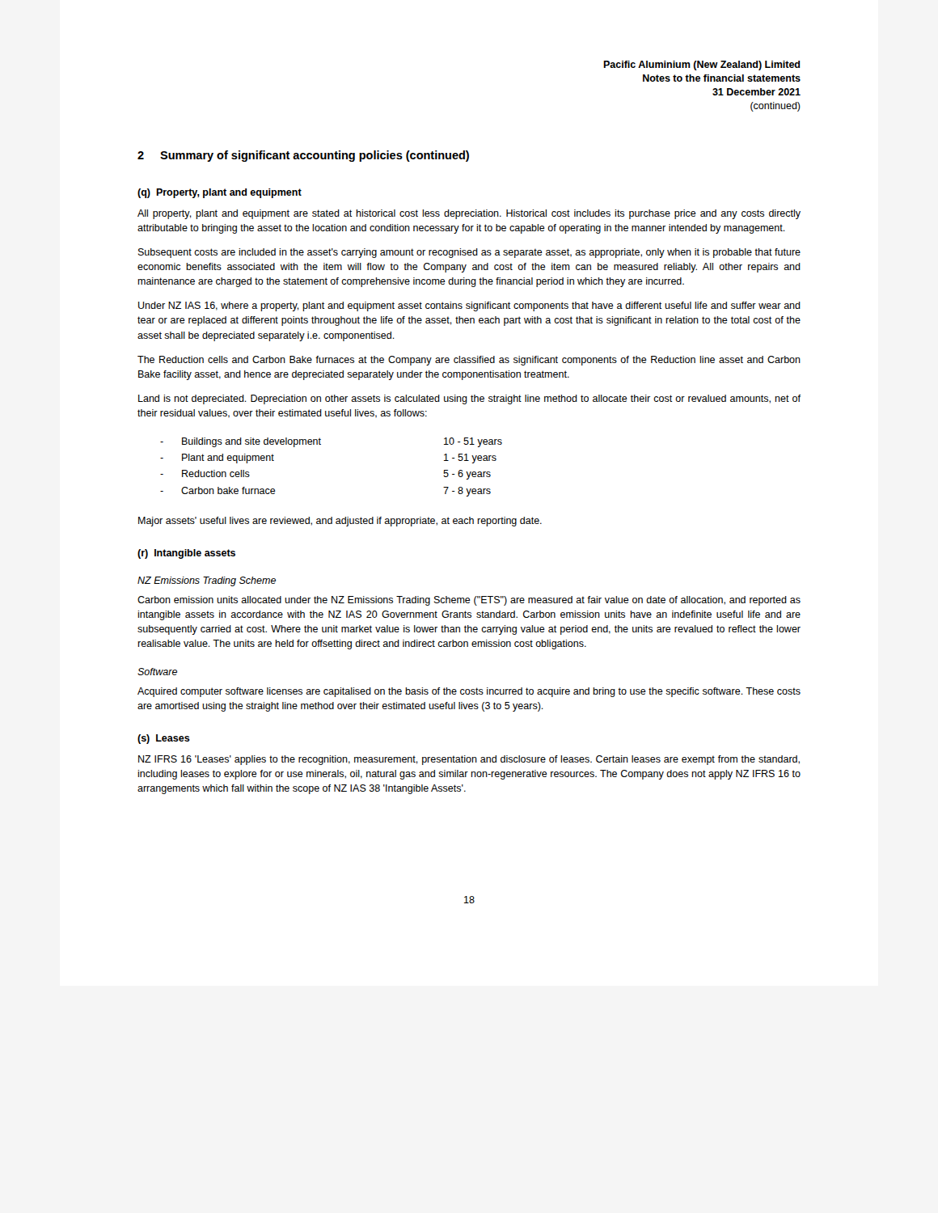Pacific Aluminium (New Zealand) Limited
Notes to the financial statements
31 December 2021
(continued)
2 Summary of significant accounting policies (continued)
(q) Property, plant and equipment
All property, plant and equipment are stated at historical cost less depreciation. Historical cost includes its purchase price and any costs directly attributable to bringing the asset to the location and condition necessary for it to be capable of operating in the manner intended by management.
Subsequent costs are included in the asset's carrying amount or recognised as a separate asset, as appropriate, only when it is probable that future economic benefits associated with the item will flow to the Company and cost of the item can be measured reliably. All other repairs and maintenance are charged to the statement of comprehensive income during the financial period in which they are incurred.
Under NZ IAS 16, where a property, plant and equipment asset contains significant components that have a different useful life and suffer wear and tear or are replaced at different points throughout the life of the asset, then each part with a cost that is significant in relation to the total cost of the asset shall be depreciated separately i.e. componentised.
The Reduction cells and Carbon Bake furnaces at the Company are classified as significant components of the Reduction line asset and Carbon Bake facility asset, and hence are depreciated separately under the componentisation treatment.
Land is not depreciated. Depreciation on other assets is calculated using the straight line method to allocate their cost or revalued amounts, net of their residual values, over their estimated useful lives, as follows:
| - | Buildings and site development | 10 - 51 years |
| - | Plant and equipment | 1 - 51 years |
| - | Reduction cells | 5 - 6 years |
| - | Carbon bake furnace | 7 - 8 years |
Major assets' useful lives are reviewed, and adjusted if appropriate, at each reporting date.
(r) Intangible assets
NZ Emissions Trading Scheme
Carbon emission units allocated under the NZ Emissions Trading Scheme ("ETS") are measured at fair value on date of allocation, and reported as intangible assets in accordance with the NZ IAS 20 Government Grants standard. Carbon emission units have an indefinite useful life and are subsequently carried at cost. Where the unit market value is lower than the carrying value at period end, the units are revalued to reflect the lower realisable value. The units are held for offsetting direct and indirect carbon emission cost obligations.
Software
Acquired computer software licenses are capitalised on the basis of the costs incurred to acquire and bring to use the specific software. These costs are amortised using the straight line method over their estimated useful lives (3 to 5 years).
(s) Leases
NZ IFRS 16 'Leases' applies to the recognition, measurement, presentation and disclosure of leases. Certain leases are exempt from the standard, including leases to explore for or use minerals, oil, natural gas and similar non-regenerative resources. The Company does not apply NZ IFRS 16 to arrangements which fall within the scope of NZ IAS 38 'Intangible Assets'.
18